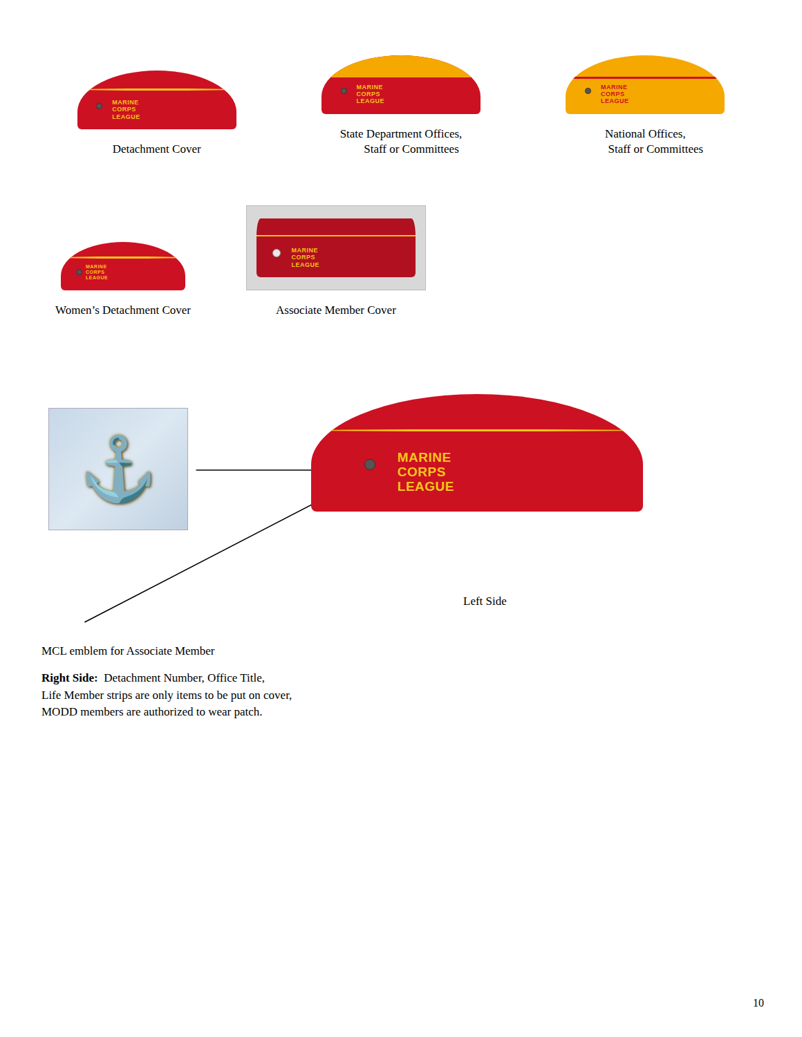MARINE
CORPS
LEAGUE
Detachment Cover
MARINE
CORPS
LEAGUE
State Department Offices,Staff or Committees
MARINE
CORPS
LEAGUE
National Offices,Staff or Committees
MARINE
CORPS
LEAGUE
Women’s Detachment Cover
MARINE
CORPS
LEAGUE
Associate Member Cover
⚓
MARINE
CORPS
LEAGUE
Left Side
MCL emblem for Associate Member
Right Side: Detachment Number, Office Title,
Life Member strips are only items to be put on cover,
MODD members are authorized to wear patch.
10